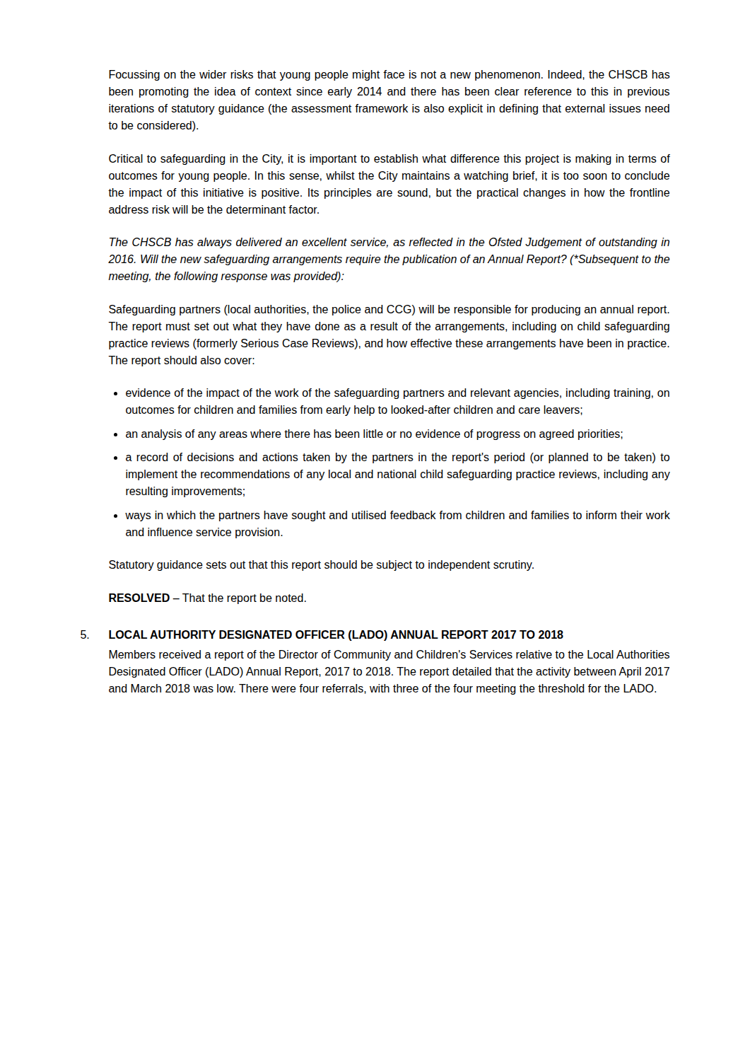Focussing on the wider risks that young people might face is not a new phenomenon. Indeed, the CHSCB has been promoting the idea of context since early 2014 and there has been clear reference to this in previous iterations of statutory guidance (the assessment framework is also explicit in defining that external issues need to be considered).
Critical to safeguarding in the City, it is important to establish what difference this project is making in terms of outcomes for young people. In this sense, whilst the City maintains a watching brief, it is too soon to conclude the impact of this initiative is positive. Its principles are sound, but the practical changes in how the frontline address risk will be the determinant factor.
The CHSCB has always delivered an excellent service, as reflected in the Ofsted Judgement of outstanding in 2016. Will the new safeguarding arrangements require the publication of an Annual Report? (*Subsequent to the meeting, the following response was provided):
Safeguarding partners (local authorities, the police and CCG) will be responsible for producing an annual report. The report must set out what they have done as a result of the arrangements, including on child safeguarding practice reviews (formerly Serious Case Reviews), and how effective these arrangements have been in practice. The report should also cover:
evidence of the impact of the work of the safeguarding partners and relevant agencies, including training, on outcomes for children and families from early help to looked-after children and care leavers;
an analysis of any areas where there has been little or no evidence of progress on agreed priorities;
a record of decisions and actions taken by the partners in the report's period (or planned to be taken) to implement the recommendations of any local and national child safeguarding practice reviews, including any resulting improvements;
ways in which the partners have sought and utilised feedback from children and families to inform their work and influence service provision.
Statutory guidance sets out that this report should be subject to independent scrutiny.
RESOLVED – That the report be noted.
5.
Local Authority Designated Officer (LADO) Annual Report 2017 to 2018
Members received a report of the Director of Community and Children's Services relative to the Local Authorities Designated Officer (LADO) Annual Report, 2017 to 2018. The report detailed that the activity between April 2017 and March 2018 was low. There were four referrals, with three of the four meeting the threshold for the LADO.